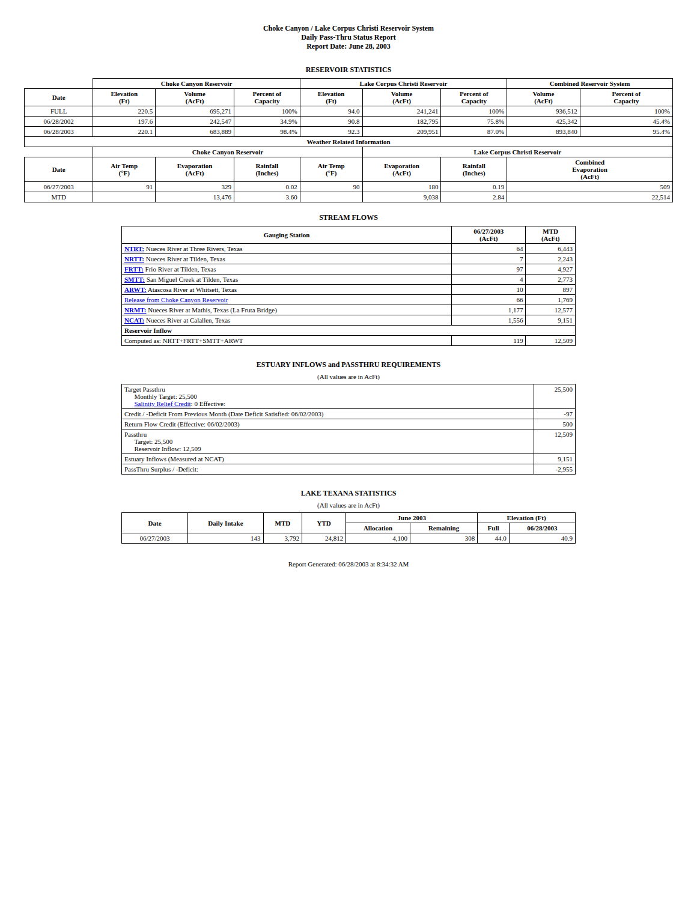Choke Canyon / Lake Corpus Christi Reservoir System
Daily Pass-Thru Status Report
Report Date: June 28, 2003
RESERVOIR STATISTICS
| | Choke Canyon Reservoir | Lake Corpus Christi Reservoir | Combined Reservoir System |
| Date | Elevation (Ft) | Volume (AcFt) | Percent of Capacity | Elevation (Ft) | Volume (AcFt) | Percent of Capacity | Volume (AcFt) | Percent of Capacity |
| FULL | 220.5 | 695,271 | 100% | 94.0 | 241,241 | 100% | 936,512 | 100% |
| 06/28/2002 | 197.6 | 242,547 | 34.9% | 90.8 | 182,795 | 75.8% | 425,342 | 45.4% |
| 06/28/2003 | 220.1 | 683,889 | 98.4% | 92.3 | 209,951 | 87.0% | 893,840 | 95.4% |
| Weather Related Information |
| | Choke Canyon Reservoir | Lake Corpus Christi Reservoir |
| Date | Air Temp (°F) | Evaporation (AcFt) | Rainfall (Inches) | Air Temp (°F) | Evaporation (AcFt) | Rainfall (Inches) | Combined Evaporation (AcFt) |
| 06/27/2003 | 91 | 329 | 0.02 | 90 | 180 | 0.19 | 509 |
| MTD | | 13,476 | 3.60 | | 9,038 | 2.84 | 22,514 |
STREAM FLOWS
| Gauging Station | 06/27/2003 (AcFt) | MTD (AcFt) |
| --- | --- | --- |
| NTRT: Nueces River at Three Rivers, Texas | 64 | 6,443 |
| NRTT: Nueces River at Tilden, Texas | 7 | 2,243 |
| FRTT: Frio River at Tilden, Texas | 97 | 4,927 |
| SMTT: San Miguel Creek at Tilden, Texas | 4 | 2,773 |
| ARWT: Atascosa River at Whitsett, Texas | 10 | 897 |
| Release from Choke Canyon Reservoir | 66 | 1,769 |
| NRMT: Nueces River at Mathis, Texas (La Fruta Bridge) | 1,177 | 12,577 |
| NCAT: Nueces River at Calallen, Texas | 1,556 | 9,151 |
| Reservoir Inflow |
| Computed as: NRTT+FRTT+SMTT+ARWT | 119 | 12,509 |
ESTUARY INFLOWS and PASSTHRU REQUIREMENTS
(All values are in AcFt)
| Target Passthru Monthly Target: 25,500 Salinity Relief Credit : 0 Effective: | 25,500 |
| Credit / -Deficit From Previous Month (Date Deficit Satisfied: 06/02/2003) | -97 |
| Return Flow Credit (Effective: 06/02/2003) | 500 |
| Passthru Target: 25,500 Reservoir Inflow: 12,509 | 12,509 |
| Estuary Inflows (Measured at NCAT) | 9,151 |
| PassThru Surplus / -Deficit: | -2,955 |
LAKE TEXANA STATISTICS
(All values are in AcFt)
| Date | Daily Intake | MTD | YTD | June 2003 | Elevation (Ft) |
| --- | --- | --- | --- | --- | --- |
| Allocation | Remaining | Full | 06/28/2003 |
| 06/27/2003 | 143 | 3,792 | 24,812 | 4,100 | 308 | 44.0 | 40.9 |
Report Generated: 06/28/2003 at 8:34:32 AM